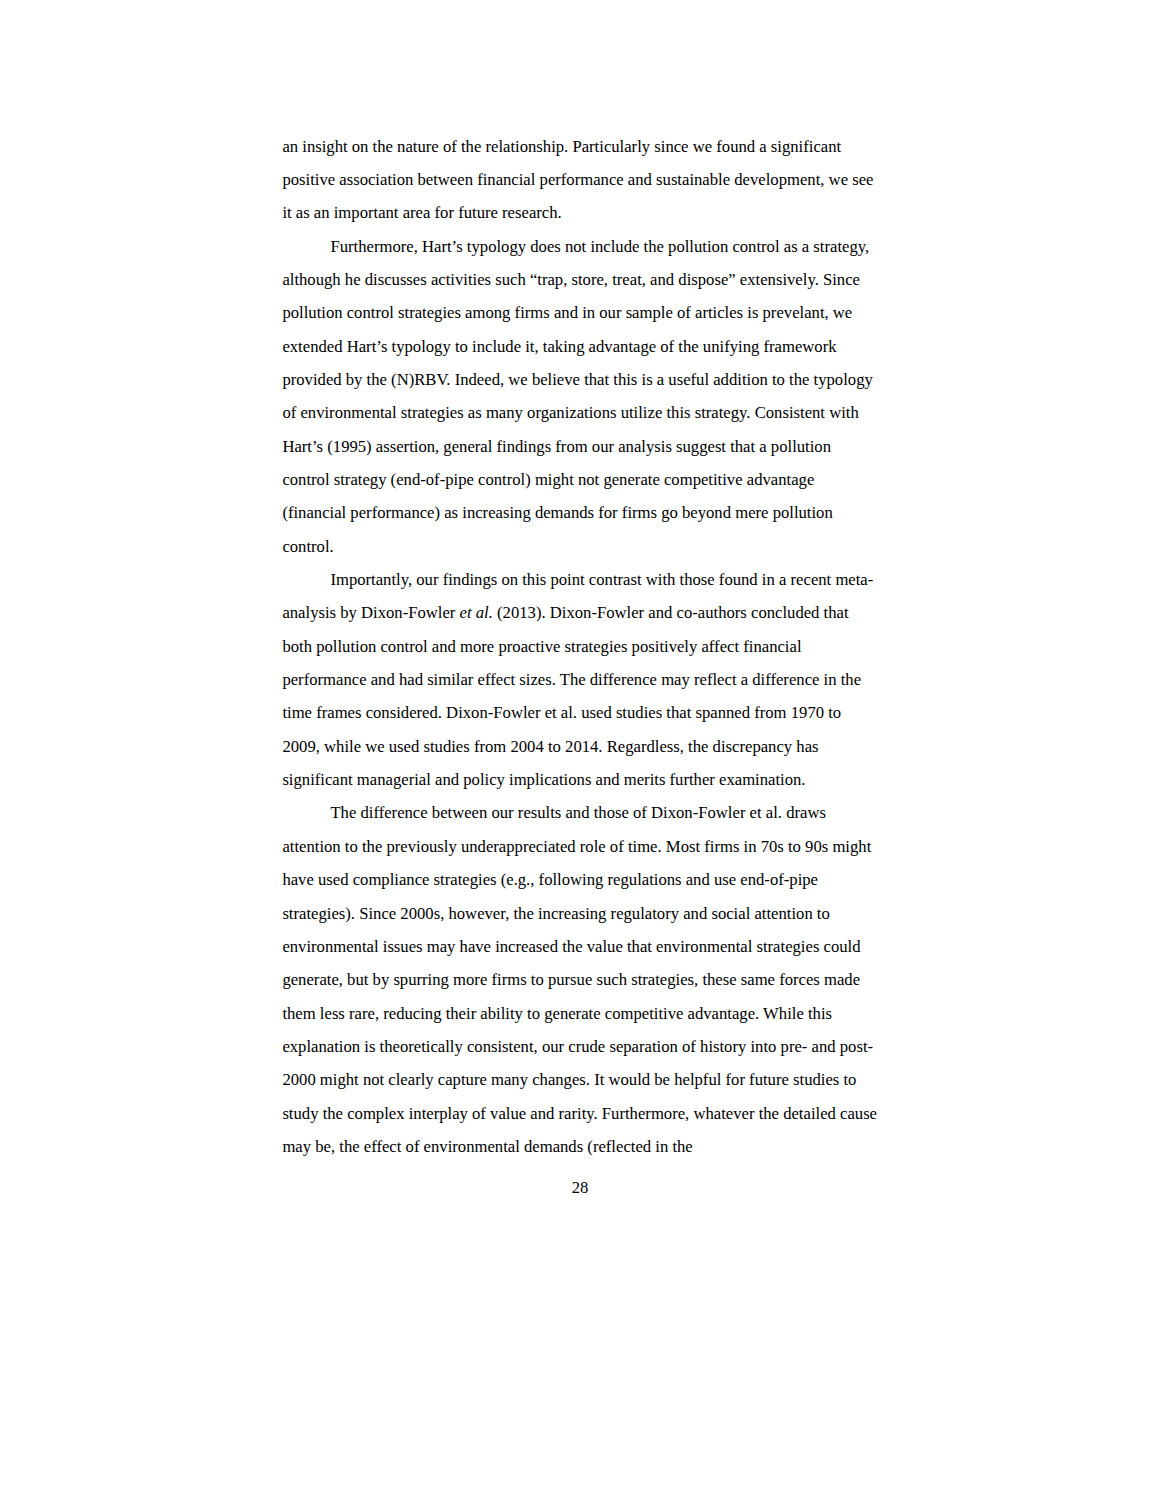an insight on the nature of the relationship. Particularly since we found a significant positive association between financial performance and sustainable development, we see it as an important area for future research.
Furthermore, Hart’s typology does not include the pollution control as a strategy, although he discusses activities such “trap, store, treat, and dispose” extensively. Since pollution control strategies among firms and in our sample of articles is prevelant, we extended Hart’s typology to include it, taking advantage of the unifying framework provided by the (N)RBV. Indeed, we believe that this is a useful addition to the typology of environmental strategies as many organizations utilize this strategy. Consistent with Hart’s (1995) assertion, general findings from our analysis suggest that a pollution control strategy (end-of-pipe control) might not generate competitive advantage (financial performance) as increasing demands for firms go beyond mere pollution control.
Importantly, our findings on this point contrast with those found in a recent meta-analysis by Dixon-Fowler et al. (2013). Dixon-Fowler and co-authors concluded that both pollution control and more proactive strategies positively affect financial performance and had similar effect sizes. The difference may reflect a difference in the time frames considered. Dixon-Fowler et al. used studies that spanned from 1970 to 2009, while we used studies from 2004 to 2014. Regardless, the discrepancy has significant managerial and policy implications and merits further examination.
The difference between our results and those of Dixon-Fowler et al. draws attention to the previously underappreciated role of time. Most firms in 70s to 90s might have used compliance strategies (e.g., following regulations and use end-of-pipe strategies). Since 2000s, however, the increasing regulatory and social attention to environmental issues may have increased the value that environmental strategies could generate, but by spurring more firms to pursue such strategies, these same forces made them less rare, reducing their ability to generate competitive advantage. While this explanation is theoretically consistent, our crude separation of history into pre- and post-2000 might not clearly capture many changes. It would be helpful for future studies to study the complex interplay of value and rarity. Furthermore, whatever the detailed cause may be, the effect of environmental demands (reflected in the
28